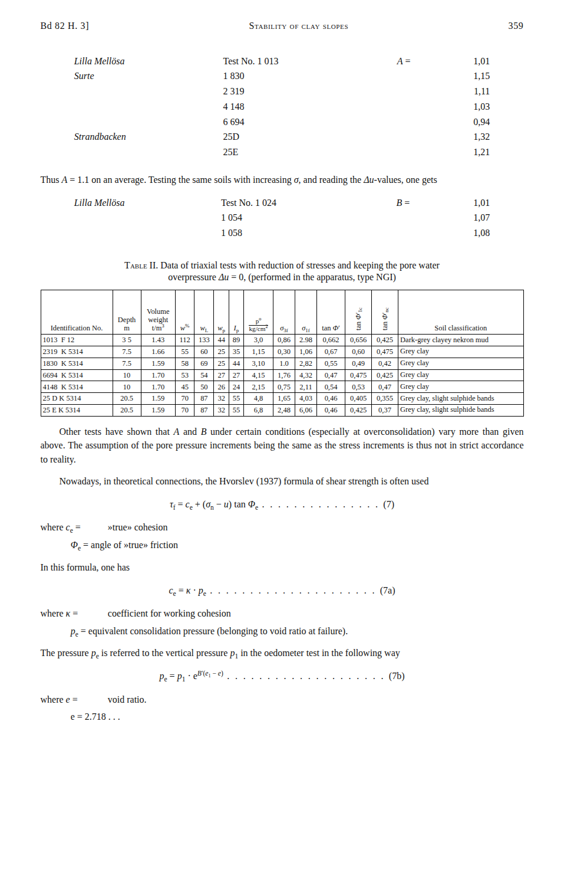Bd 82 H. 3] Stability of clay slopes 359
| Lilla Mellösa | Test No. 1 013 | A = | 1,01 |
| Surte | 1 830 | | 1,15 |
| | 2 319 | | 1,11 |
| | 4 148 | | 1,03 |
| | 6 694 | | 0,94 |
| Strandbacken | 25D | | 1,32 |
| | 25E | | 1,21 |
Thus A = 1.1 on an average. Testing the same soils with increasing σ, and reading the Δu-values, one gets
| Lilla Mellösa | Test No. 1 024 | B = | 1,01 |
| | 1 054 | | 1,07 |
| | 1 058 | | 1,08 |
Table II. Data of triaxial tests with reduction of stresses and keeping the pore water
overpressure Δu = 0, (performed in the apparatus, type NGI)
| Identifica­tion No. | Depth m | Volume weight t/m 3 | w % | w L | w p | I p | p o kg/cm 2 | σ 3f | σ 1f | tan Φ ′ | tan Φ ′ 1c | tan Φ ′ nc | Soil classification |
| --- | --- | --- | --- | --- | --- | --- | --- | --- | --- | --- | --- | --- | --- |
| 1013 F 12 | 3 5 | 1.43 | 112 | 133 | 44 | 89 | 3,0 | 0,86 | 2.98 | 0,662 | 0,656 | 0,425 | Dark-grey clayey nekron mud |
| 2319 K 5314 | 7.5 | 1.66 | 55 | 60 | 25 | 35 | 1,15 | 0,30 | 1,06 | 0,67 | 0,60 | 0,475 | Grey clay |
| 1830 K 5314 | 7.5 | 1.59 | 58 | 69 | 25 | 44 | 3,10 | 1.0 | 2,82 | 0,55 | 0,49 | 0,42 | Grey clay |
| 6694 K 5314 | 10 | 1.70 | 53 | 54 | 27 | 27 | 4,15 | 1,76 | 4,32 | 0,47 | 0,475 | 0,425 | Grey clay |
| 4148 K 5314 | 10 | 1.70 | 45 | 50 | 26 | 24 | 2,15 | 0,75 | 2,11 | 0,54 | 0,53 | 0,47 | Grey clay |
| 25 D K 5314 | 20.5 | 1.59 | 70 | 87 | 32 | 55 | 4,8 | 1,65 | 4,03 | 0,46 | 0,405 | 0,355 | Grey clay, slight sulphide bands |
| 25 E K 5314 | 20.5 | 1.59 | 70 | 87 | 32 | 55 | 6,8 | 2,48 | 6,06 | 0,46 | 0,425 | 0,37 | Grey clay, slight sulphide bands |
Other tests have shown that A and B under certain conditions (especially at overconsolidation) vary more than given above. The assumption of the pore pressure increments being the same as the stress increments is thus not in strict accordance to reality.
Nowadays, in theoretical connections, the Hvorslev (1937) formula of shear strength is often used
τf = ce + (σn − u) tan Φe . . . . . . . . . . . . . . . (7)
where ce = »true» cohesion
Φe = angle of »true» friction
In this formula, one has
ce = κ · pe . . . . . . . . . . . . . . . . . . . . . (7a)
where κ = coefficient for working cohesion
pe = equivalent consolidation pressure (belonging to void ratio at failure).
The pressure pe is referred to the vertical pressure p1 in the oedometer test in the following way
pe = p1 · eB′(e1 − e) . . . . . . . . . . . . . . . . . . . . (7b)
where e = void ratio.
e = 2.718 . . .